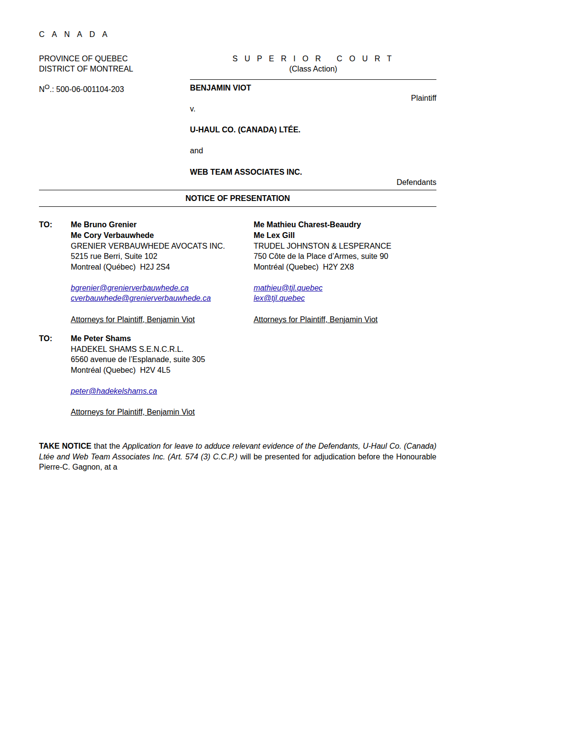C A N A D A
| PROVINCE OF QUEBEC DISTRICT OF MONTREAL | S U P E R I O R C O U R T (Class Action) |
| N O .: 500-06-001104-203 | BENJAMIN VIOT Plaintiff v. U-HAUL CO. (CANADA) LTÉE. and WEB TEAM ASSOCIATES INC. Defendants |
NOTICE OF PRESENTATION
| TO: | Me Bruno Grenier Me Cory Verbauwhede GRENIER VERBAUWHEDE AVOCATS INC. 5215 rue Berri, Suite 102 Montreal (Québec) H2J 2S4 bgrenier@grenierverbauwhede.ca cverbauwhede@grenierverbauwhede.ca Attorneys for Plaintiff, Benjamin Viot | Me Mathieu Charest-Beaudry Me Lex Gill TRUDEL JOHNSTON & LESPERANCE 750 Côte de la Place d’Armes, suite 90 Montréal (Quebec) H2Y 2X8 mathieu@tjl.quebec lex@tjl.quebec Attorneys for Plaintiff, Benjamin Viot |
| TO: | Me Peter Shams HADEKEL SHAMS S.E.N.C.R.L. 6560 avenue de l’Esplanade, suite 305 Montréal (Quebec) H2V 4L5 peter@hadekelshams.ca Attorneys for Plaintiff, Benjamin Viot | |
TAKE NOTICE that the Application for leave to adduce relevant evidence of the Defendants, U-Haul Co. (Canada) Ltée and Web Team Associates Inc. (Art. 574 (3) C.C.P.) will be presented for adjudication before the Honourable Pierre-C. Gagnon, at a